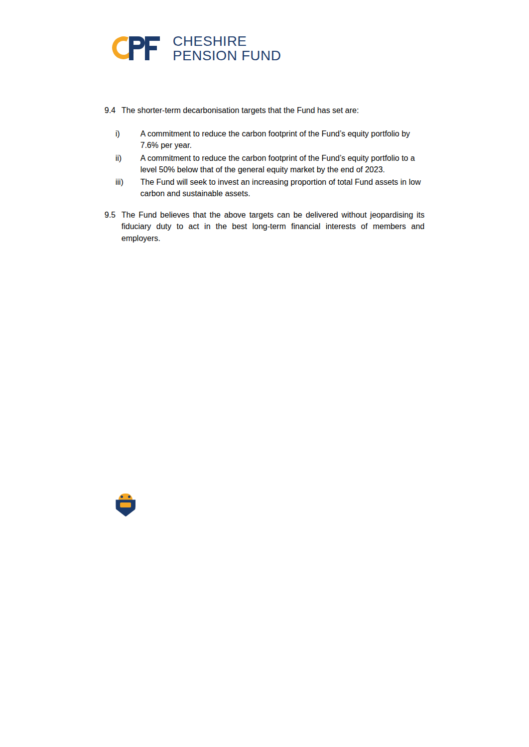CHESHIRE
PENSION FUND
9.4
The shorter-term decarbonisation targets that the Fund has set are:
i) A commitment to reduce the carbon footprint of the Fund’s equity portfolio by 7.6% per year.
ii) A commitment to reduce the carbon footprint of the Fund’s equity portfolio to a level 50% below that of the general equity market by the end of 2023.
iii) The Fund will seek to invest an increasing proportion of total Fund assets in low carbon and sustainable assets.
9.5
The Fund believes that the above targets can be delivered without jeopardising its fiduciary duty to act in the best long-term financial interests of members and employers.